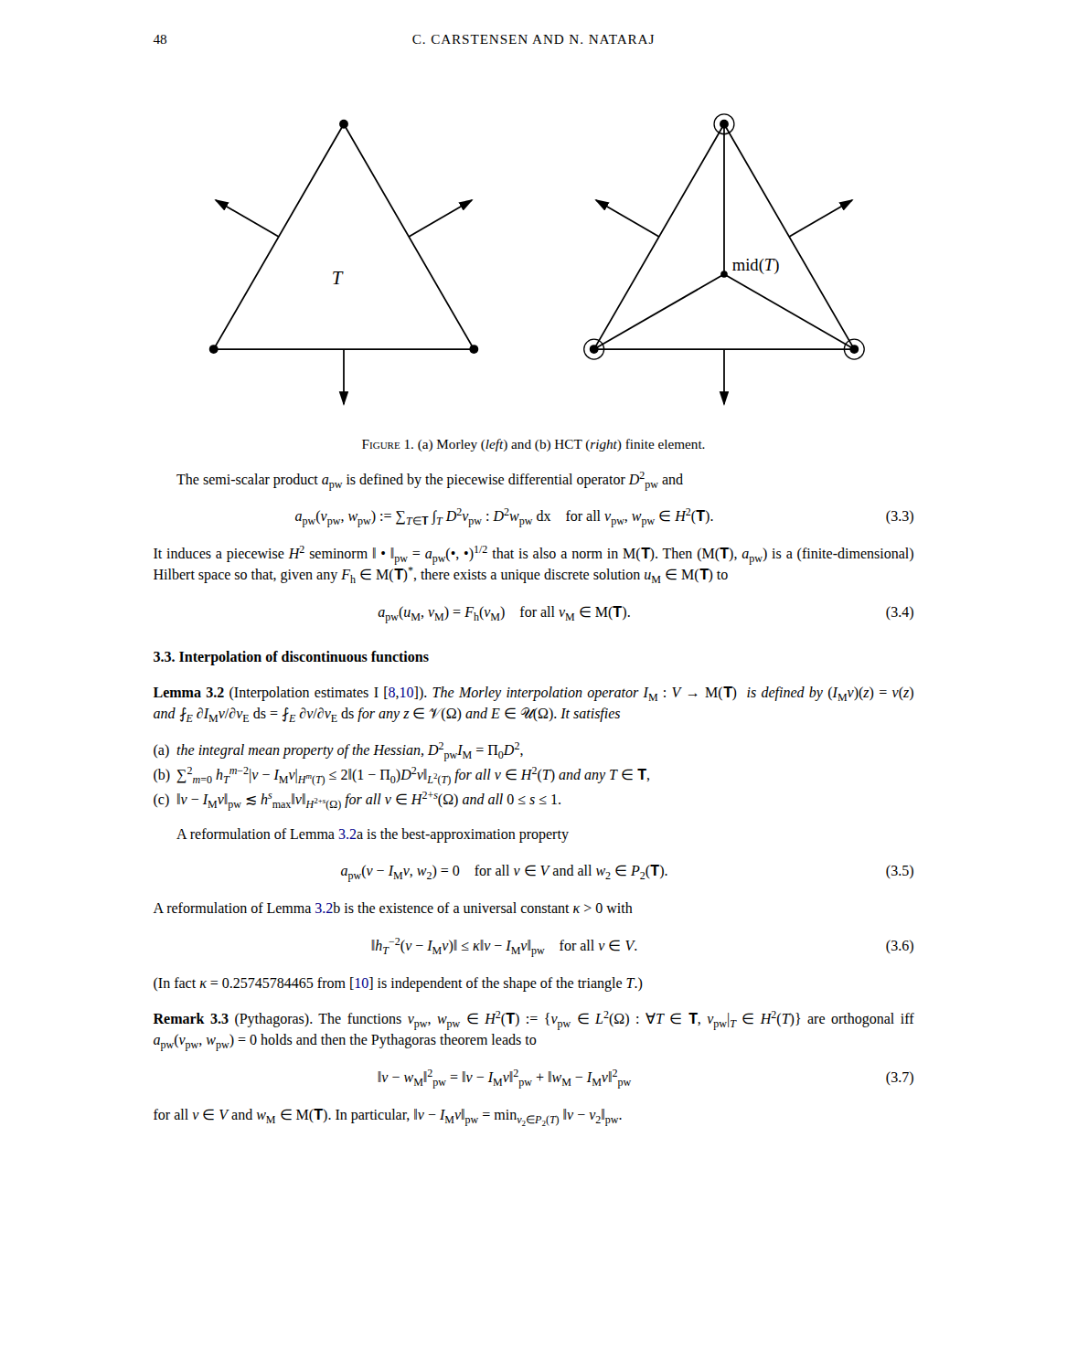48
C. CARSTENSEN AND N. NATARAJ
T mid(T)
Figure 1. (a) Morley (left) and (b) HCT (right) finite element.
The semi-scalar product apw is defined by the piecewise differential operator D2pw and
apw(vpw, wpw) := ∑T∈𝐓 ∫T D2vpw : D2wpw dx for all vpw, wpw ∈ H2(𝐓).
(3.3)
It induces a piecewise H2 seminorm ‖ • ‖pw = apw(•, •)1/2 that is also a norm in M(𝐓). Then (M(𝐓), apw) is a (finite-dimensional) Hilbert space so that, given any Fh ∈ M(𝐓)*, there exists a unique discrete solution uM ∈ M(𝐓) to
apw(uM, vM) = Fh(vM) for all vM ∈ M(𝐓).
(3.4)
3.3. Interpolation of discontinuous functions
Lemma 3.2 (Interpolation estimates I [8,10]). The Morley interpolation operator IM : V → M(𝐓) is defined by (IMv)(z) = v(z) and ⨏E ∂IMv/∂νE ds = ⨏E ∂v/∂νE ds for any z ∈ 𝒱(Ω) and E ∈ 𝒰(Ω). It satisfies
(a) the integral mean property of the Hessian, D2pwIM = Π0D2,
(b) ∑2m=0 hTm−2|v − IMv|Hm(T) ≤ 2‖(1 − Π0)D2v‖L2(T) for all v ∈ H2(T) and any T ∈ 𝐓,
(c) ‖v − IMv‖pw ≲ hsmax‖v‖H2+s(Ω) for all v ∈ H2+s(Ω) and all 0 ≤ s ≤ 1.
A reformulation of Lemma 3.2a is the best-approximation property
apw(v − IMv, w2) = 0 for all v ∈ V and all w2 ∈ P2(𝐓).
(3.5)
A reformulation of Lemma 3.2b is the existence of a universal constant κ > 0 with
‖hT−2(v − IMv)‖ ≤ κ‖v − IMv‖pw for all v ∈ V.
(3.6)
(In fact κ = 0.25745784465 from [10] is independent of the shape of the triangle T.)
Remark 3.3 (Pythagoras). The functions vpw, wpw ∈ H2(𝐓) := {vpw ∈ L2(Ω) : ∀T ∈ 𝐓, vpw|T ∈ H2(T)} are orthogonal iff apw(vpw, wpw) = 0 holds and then the Pythagoras theorem leads to
‖v − wM‖2pw = ‖v − IMv‖2pw + ‖wM − IMv‖2pw
(3.7)
for all v ∈ V and wM ∈ M(𝐓). In particular, ‖v − IMv‖pw = minv2∈P2(T) ‖v − v2‖pw.